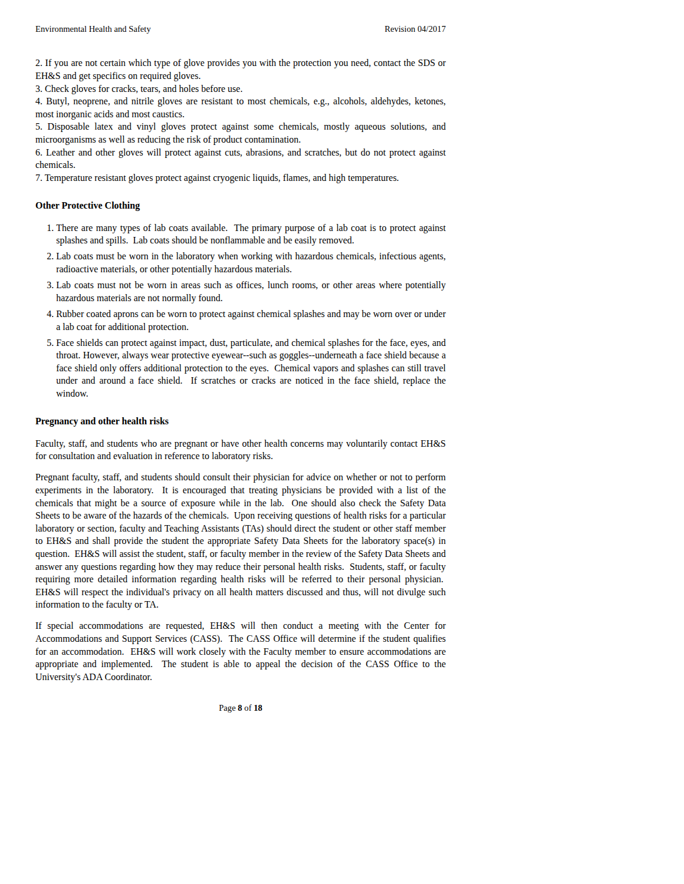Environmental Health and Safety Revision 04/2017
2. If you are not certain which type of glove provides you with the protection you need, contact the SDS or EH&S and get specifics on required gloves.
3. Check gloves for cracks, tears, and holes before use.
4. Butyl, neoprene, and nitrile gloves are resistant to most chemicals, e.g., alcohols, aldehydes, ketones, most inorganic acids and most caustics.
5. Disposable latex and vinyl gloves protect against some chemicals, mostly aqueous solutions, and microorganisms as well as reducing the risk of product contamination.
6. Leather and other gloves will protect against cuts, abrasions, and scratches, but do not protect against chemicals.
7. Temperature resistant gloves protect against cryogenic liquids, flames, and high temperatures.
Other Protective Clothing
There are many types of lab coats available. The primary purpose of a lab coat is to protect against splashes and spills. Lab coats should be nonflammable and be easily removed.
Lab coats must be worn in the laboratory when working with hazardous chemicals, infectious agents, radioactive materials, or other potentially hazardous materials.
Lab coats must not be worn in areas such as offices, lunch rooms, or other areas where potentially hazardous materials are not normally found.
Rubber coated aprons can be worn to protect against chemical splashes and may be worn over or under a lab coat for additional protection.
Face shields can protect against impact, dust, particulate, and chemical splashes for the face, eyes, and throat. However, always wear protective eyewear--such as goggles--underneath a face shield because a face shield only offers additional protection to the eyes. Chemical vapors and splashes can still travel under and around a face shield. If scratches or cracks are noticed in the face shield, replace the window.
Pregnancy and other health risks
Faculty, staff, and students who are pregnant or have other health concerns may voluntarily contact EH&S for consultation and evaluation in reference to laboratory risks.
Pregnant faculty, staff, and students should consult their physician for advice on whether or not to perform experiments in the laboratory. It is encouraged that treating physicians be provided with a list of the chemicals that might be a source of exposure while in the lab. One should also check the Safety Data Sheets to be aware of the hazards of the chemicals. Upon receiving questions of health risks for a particular laboratory or section, faculty and Teaching Assistants (TAs) should direct the student or other staff member to EH&S and shall provide the student the appropriate Safety Data Sheets for the laboratory space(s) in question. EH&S will assist the student, staff, or faculty member in the review of the Safety Data Sheets and answer any questions regarding how they may reduce their personal health risks. Students, staff, or faculty requiring more detailed information regarding health risks will be referred to their personal physician. EH&S will respect the individual's privacy on all health matters discussed and thus, will not divulge such information to the faculty or TA.
If special accommodations are requested, EH&S will then conduct a meeting with the Center for Accommodations and Support Services (CASS). The CASS Office will determine if the student qualifies for an accommodation. EH&S will work closely with the Faculty member to ensure accommodations are appropriate and implemented. The student is able to appeal the decision of the CASS Office to the University's ADA Coordinator.
Page 8 of 18